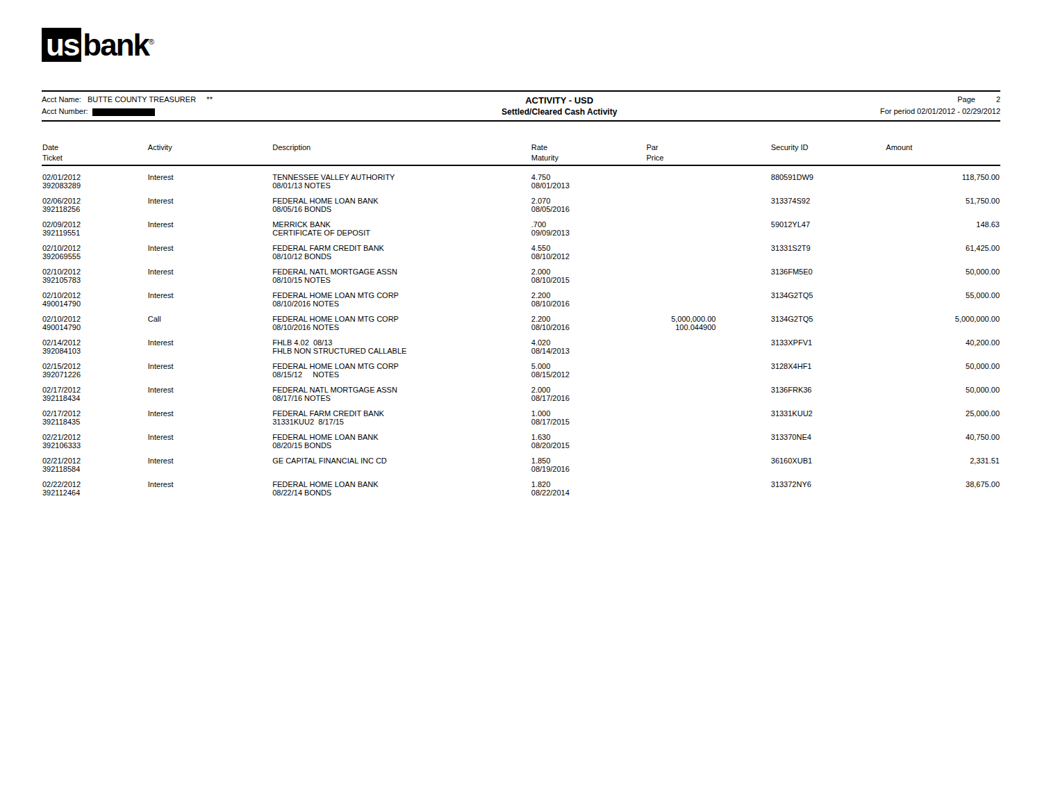us bank®
| Acct Name: BUTTE COUNTY TREASURER ** | ACTIVITY - USD | Page 2 |
| Acct Number: | Settled/Cleared Cash Activity | For period 02/01/2012 - 02/29/2012 |
| Date | Activity | Description | Rate | Par | Security ID | Amount |
| --- | --- | --- | --- | --- | --- | --- |
| Ticket | | | Maturity | Price | | |
| 02/01/2012 392083289 | Interest | TENNESSEE VALLEY AUTHORITY 08/01/13 NOTES | 4.750 08/01/2013 | | 880591DW9 | 118,750.00 |
| 02/06/2012 392118256 | Interest | FEDERAL HOME LOAN BANK 08/05/16 BONDS | 2.070 08/05/2016 | | 313374S92 | 51,750.00 |
| 02/09/2012 392119551 | Interest | MERRICK BANK CERTIFICATE OF DEPOSIT | .700 09/09/2013 | | 59012YL47 | 148.63 |
| 02/10/2012 392069555 | Interest | FEDERAL FARM CREDIT BANK 08/10/12 BONDS | 4.550 08/10/2012 | | 31331S2T9 | 61,425.00 |
| 02/10/2012 392105783 | Interest | FEDERAL NATL MORTGAGE ASSN 08/10/15 NOTES | 2.000 08/10/2015 | | 3136FM5E0 | 50,000.00 |
| 02/10/2012 490014790 | Interest | FEDERAL HOME LOAN MTG CORP 08/10/2016 NOTES | 2.200 08/10/2016 | | 3134G2TQ5 | 55,000.00 |
| 02/10/2012 490014790 | Call | FEDERAL HOME LOAN MTG CORP 08/10/2016 NOTES | 2.200 08/10/2016 | 5,000,000.00 100.044900 | 3134G2TQ5 | 5,000,000.00 |
| 02/14/2012 392084103 | Interest | FHLB 4.02 08/13 FHLB NON STRUCTURED CALLABLE | 4.020 08/14/2013 | | 3133XPFV1 | 40,200.00 |
| 02/15/2012 392071226 | Interest | FEDERAL HOME LOAN MTG CORP 08/15/12 NOTES | 5.000 08/15/2012 | | 3128X4HF1 | 50,000.00 |
| 02/17/2012 392118434 | Interest | FEDERAL NATL MORTGAGE ASSN 08/17/16 NOTES | 2.000 08/17/2016 | | 3136FRK36 | 50,000.00 |
| 02/17/2012 392118435 | Interest | FEDERAL FARM CREDIT BANK 31331KUU2 8/17/15 | 1.000 08/17/2015 | | 31331KUU2 | 25,000.00 |
| 02/21/2012 392106333 | Interest | FEDERAL HOME LOAN BANK 08/20/15 BONDS | 1.630 08/20/2015 | | 313370NE4 | 40,750.00 |
| 02/21/2012 392118584 | Interest | GE CAPITAL FINANCIAL INC CD | 1.850 08/19/2016 | | 36160XUB1 | 2,331.51 |
| 02/22/2012 392112464 | Interest | FEDERAL HOME LOAN BANK 08/22/14 BONDS | 1.820 08/22/2014 | | 313372NY6 | 38,675.00 |